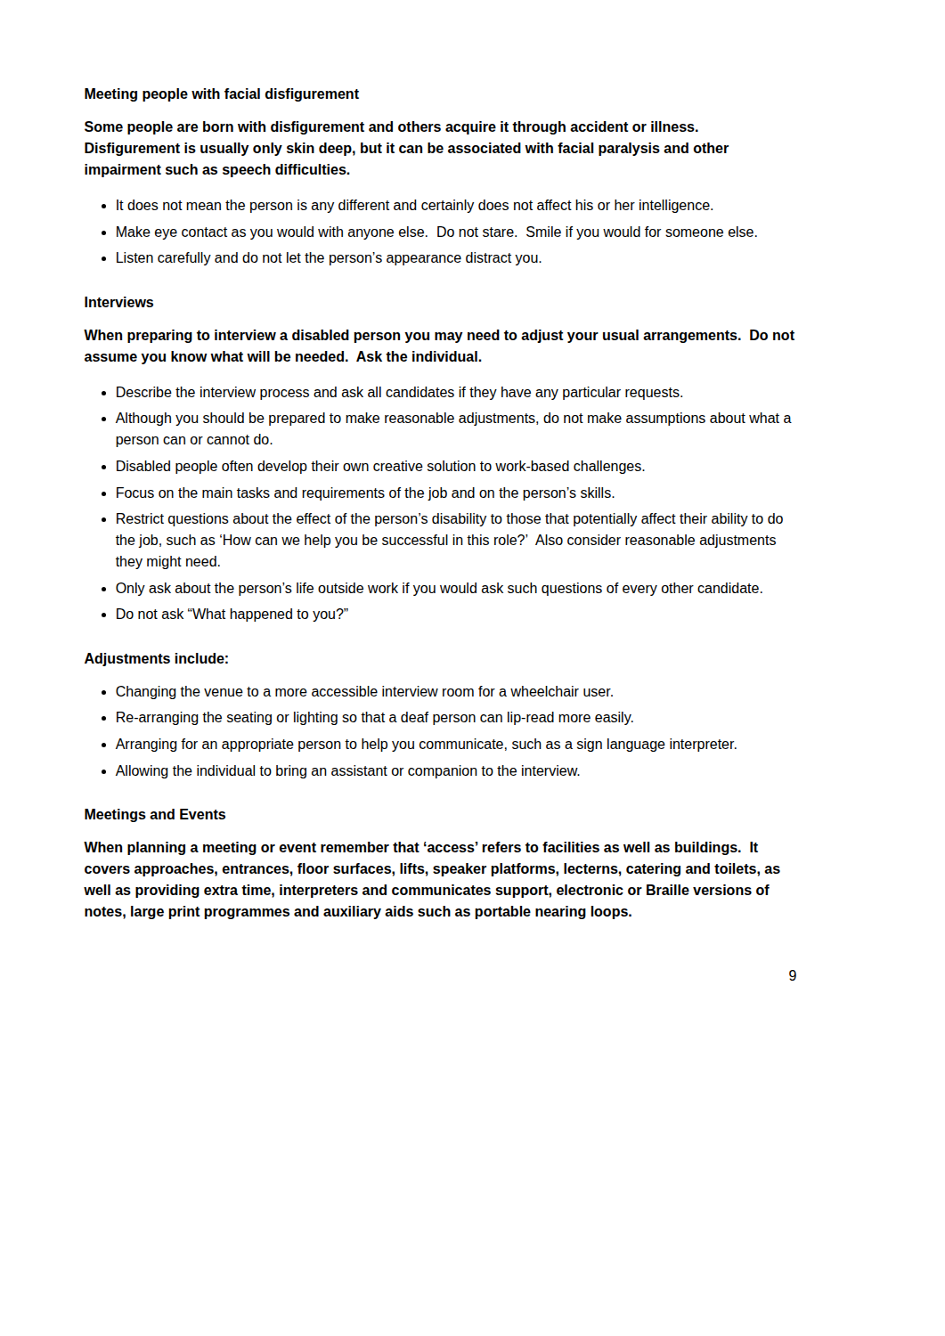Meeting people with facial disfigurement
Some people are born with disfigurement and others acquire it through accident or illness. Disfigurement is usually only skin deep, but it can be associated with facial paralysis and other impairment such as speech difficulties.
It does not mean the person is any different and certainly does not affect his or her intelligence.
Make eye contact as you would with anyone else. Do not stare. Smile if you would for someone else.
Listen carefully and do not let the person’s appearance distract you.
Interviews
When preparing to interview a disabled person you may need to adjust your usual arrangements. Do not assume you know what will be needed. Ask the individual.
Describe the interview process and ask all candidates if they have any particular requests.
Although you should be prepared to make reasonable adjustments, do not make assumptions about what a person can or cannot do.
Disabled people often develop their own creative solution to work-based challenges.
Focus on the main tasks and requirements of the job and on the person’s skills.
Restrict questions about the effect of the person’s disability to those that potentially affect their ability to do the job, such as ‘How can we help you be successful in this role?’ Also consider reasonable adjustments they might need.
Only ask about the person’s life outside work if you would ask such questions of every other candidate.
Do not ask “What happened to you?”
Adjustments include:
Changing the venue to a more accessible interview room for a wheelchair user.
Re-arranging the seating or lighting so that a deaf person can lip-read more easily.
Arranging for an appropriate person to help you communicate, such as a sign language interpreter.
Allowing the individual to bring an assistant or companion to the interview.
Meetings and Events
When planning a meeting or event remember that ‘access’ refers to facilities as well as buildings. It covers approaches, entrances, floor surfaces, lifts, speaker platforms, lecterns, catering and toilets, as well as providing extra time, interpreters and communicates support, electronic or Braille versions of notes, large print programmes and auxiliary aids such as portable nearing loops.
9